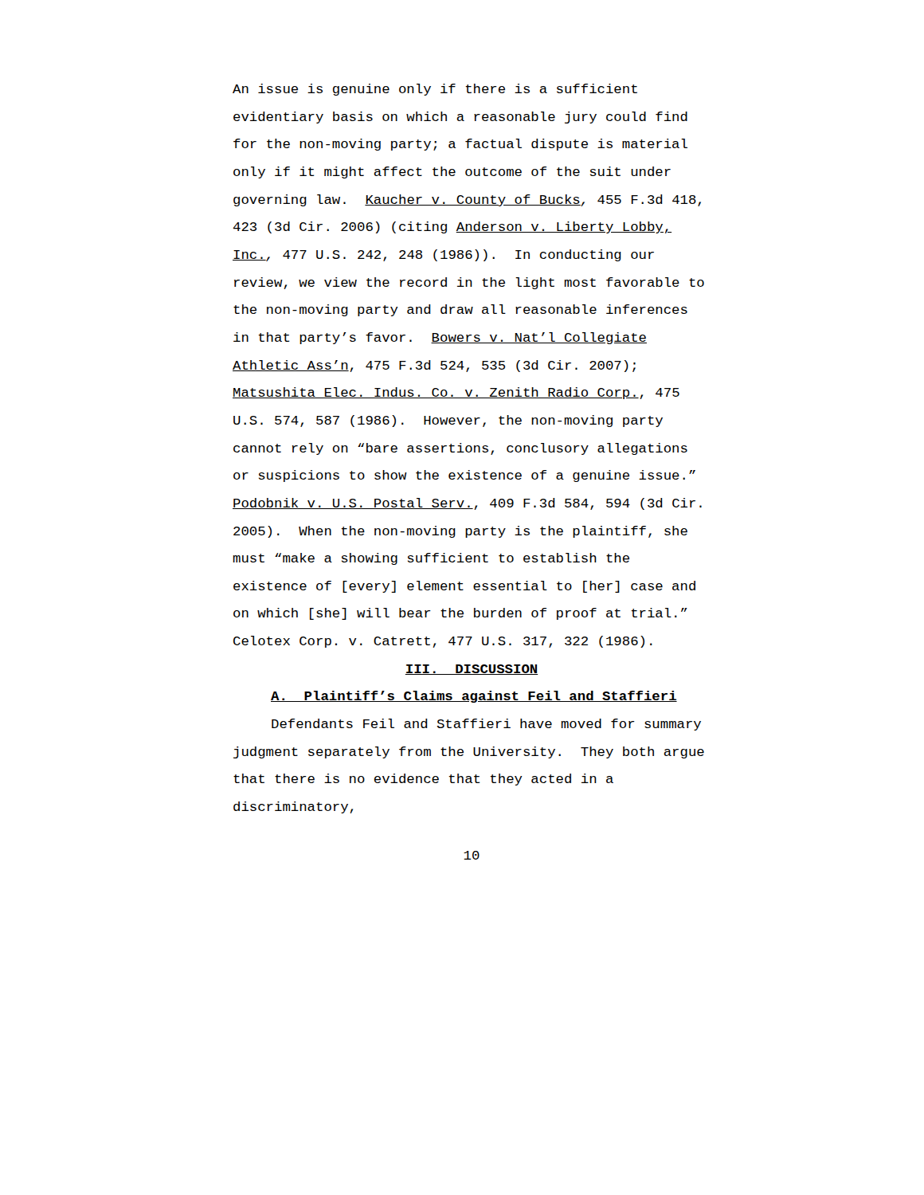An issue is genuine only if there is a sufficient evidentiary basis on which a reasonable jury could find for the non-moving party; a factual dispute is material only if it might affect the outcome of the suit under governing law. Kaucher v. County of Bucks, 455 F.3d 418, 423 (3d Cir. 2006) (citing Anderson v. Liberty Lobby, Inc., 477 U.S. 242, 248 (1986)). In conducting our review, we view the record in the light most favorable to the non-moving party and draw all reasonable inferences in that party’s favor. Bowers v. Nat’l Collegiate Athletic Ass’n, 475 F.3d 524, 535 (3d Cir. 2007); Matsushita Elec. Indus. Co. v. Zenith Radio Corp., 475 U.S. 574, 587 (1986). However, the non-moving party cannot rely on “bare assertions, conclusory allegations or suspicions to show the existence of a genuine issue.” Podobnik v. U.S. Postal Serv., 409 F.3d 584, 594 (3d Cir. 2005). When the non-moving party is the plaintiff, she must “make a showing sufficient to establish the existence of [every] element essential to [her] case and on which [she] will bear the burden of proof at trial.” Celotex Corp. v. Catrett, 477 U.S. 317, 322 (1986).
III. DISCUSSION
A. Plaintiff’s Claims against Feil and Staffieri
Defendants Feil and Staffieri have moved for summary judgment separately from the University. They both argue that there is no evidence that they acted in a discriminatory,
10